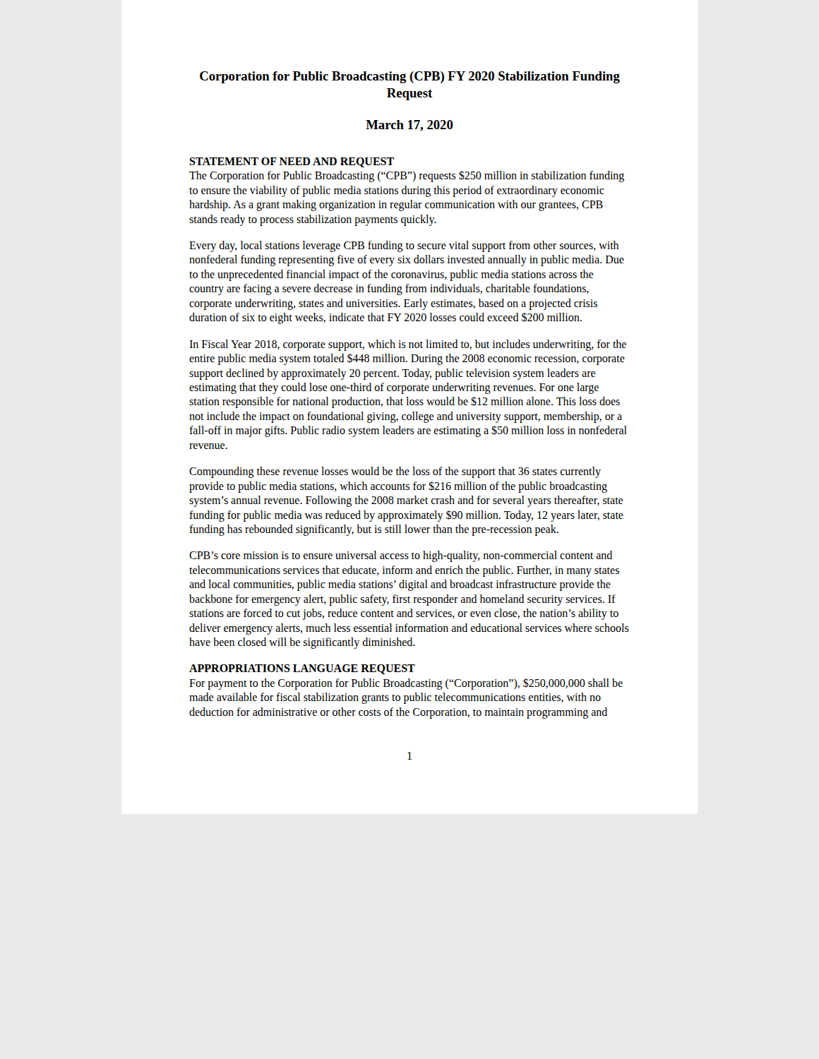Corporation for Public Broadcasting (CPB) FY 2020 Stabilization Funding
Request
March 17, 2020
STATEMENT OF NEED AND REQUEST
The Corporation for Public Broadcasting (“CPB”) requests $250 million in stabilization funding to ensure the viability of public media stations during this period of extraordinary economic hardship. As a grant making organization in regular communication with our grantees, CPB stands ready to process stabilization payments quickly.
Every day, local stations leverage CPB funding to secure vital support from other sources, with nonfederal funding representing five of every six dollars invested annually in public media. Due to the unprecedented financial impact of the coronavirus, public media stations across the country are facing a severe decrease in funding from individuals, charitable foundations, corporate underwriting, states and universities. Early estimates, based on a projected crisis duration of six to eight weeks, indicate that FY 2020 losses could exceed $200 million.
In Fiscal Year 2018, corporate support, which is not limited to, but includes underwriting, for the entire public media system totaled $448 million. During the 2008 economic recession, corporate support declined by approximately 20 percent. Today, public television system leaders are estimating that they could lose one-third of corporate underwriting revenues. For one large station responsible for national production, that loss would be $12 million alone. This loss does not include the impact on foundational giving, college and university support, membership, or a fall-off in major gifts. Public radio system leaders are estimating a $50 million loss in nonfederal revenue.
Compounding these revenue losses would be the loss of the support that 36 states currently provide to public media stations, which accounts for $216 million of the public broadcasting system’s annual revenue. Following the 2008 market crash and for several years thereafter, state funding for public media was reduced by approximately $90 million. Today, 12 years later, state funding has rebounded significantly, but is still lower than the pre-recession peak.
CPB’s core mission is to ensure universal access to high-quality, non-commercial content and telecommunications services that educate, inform and enrich the public. Further, in many states and local communities, public media stations’ digital and broadcast infrastructure provide the backbone for emergency alert, public safety, first responder and homeland security services. If stations are forced to cut jobs, reduce content and services, or even close, the nation’s ability to deliver emergency alerts, much less essential information and educational services where schools have been closed will be significantly diminished.
APPROPRIATIONS LANGUAGE REQUEST
For payment to the Corporation for Public Broadcasting (“Corporation”), $250,000,000 shall be made available for fiscal stabilization grants to public telecommunications entities, with no deduction for administrative or other costs of the Corporation, to maintain programming and
1